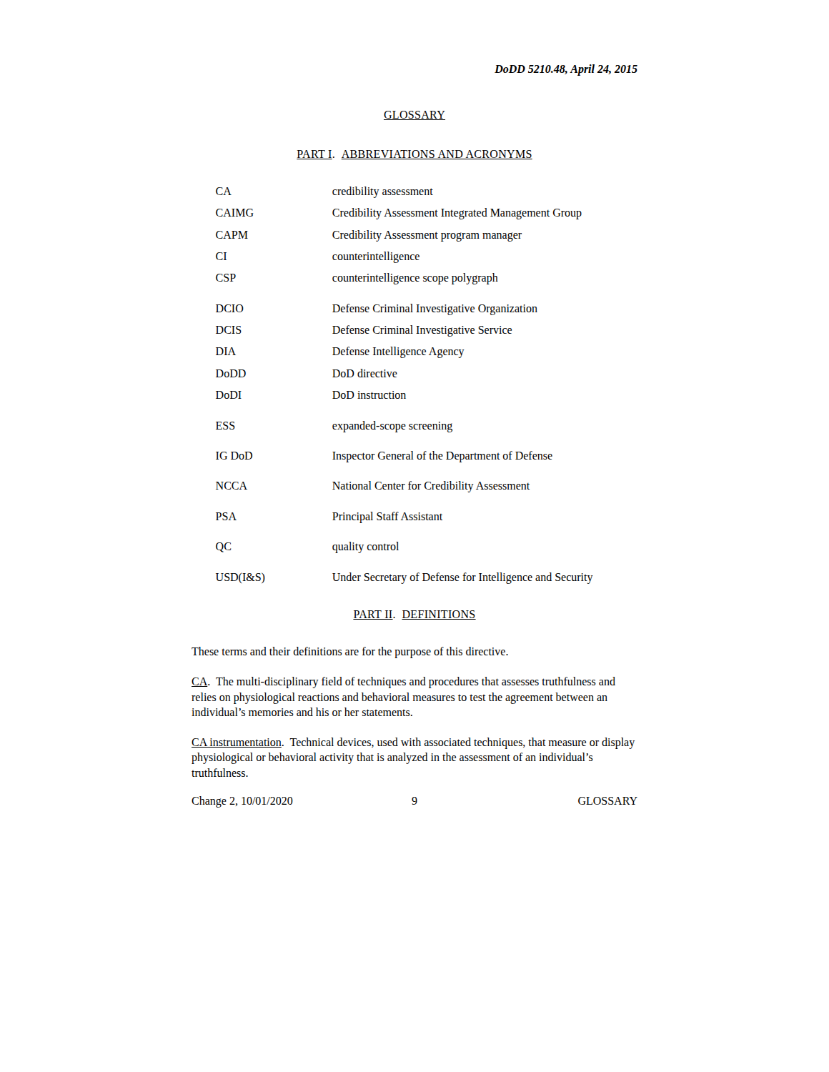DoDD 5210.48, April 24, 2015
GLOSSARY
PART I. ABBREVIATIONS AND ACRONYMS
| CA | credibility assessment |
| CAIMG | Credibility Assessment Integrated Management Group |
| CAPM | Credibility Assessment program manager |
| CI | counterintelligence |
| CSP | counterintelligence scope polygraph |
| DCIO | Defense Criminal Investigative Organization |
| DCIS | Defense Criminal Investigative Service |
| DIA | Defense Intelligence Agency |
| DoDD | DoD directive |
| DoDI | DoD instruction |
| ESS | expanded-scope screening |
| IG DoD | Inspector General of the Department of Defense |
| NCCA | National Center for Credibility Assessment |
| PSA | Principal Staff Assistant |
| QC | quality control |
| USD(I&S) | Under Secretary of Defense for Intelligence and Security |
PART II. DEFINITIONS
These terms and their definitions are for the purpose of this directive.
CA. The multi-disciplinary field of techniques and procedures that assesses truthfulness and relies on physiological reactions and behavioral measures to test the agreement between an individual’s memories and his or her statements.
CA instrumentation. Technical devices, used with associated techniques, that measure or display physiological or behavioral activity that is analyzed in the assessment of an individual’s truthfulness.
| Change 2, 10/01/2020 | 9 | GLOSSARY |